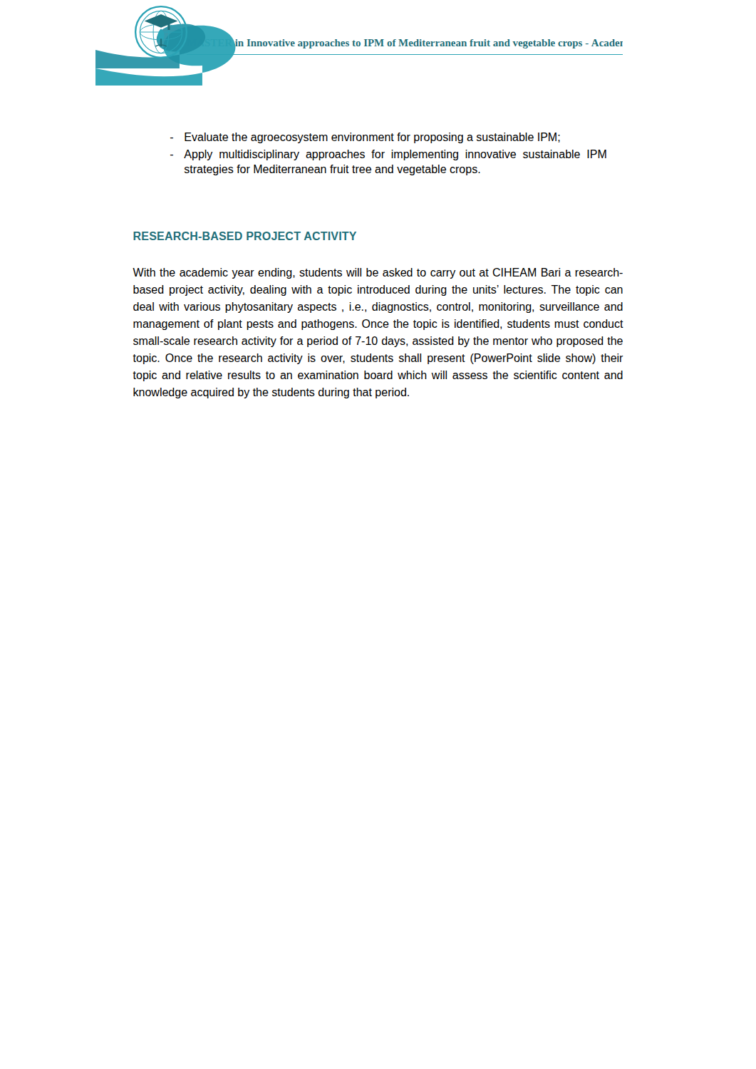MASTER in Innovative approaches to IPM of Mediterranean fruit and vegetable crops - Academic Year 2021 - 2022
Evaluate the agroecosystem environment for proposing a sustainable IPM;
Apply multidisciplinary approaches for implementing innovative sustainable IPM strategies for Mediterranean fruit tree and vegetable crops.
RESEARCH-BASED PROJECT ACTIVITY
With the academic year ending, students will be asked to carry out at CIHEAM Bari a research-based project activity, dealing with a topic introduced during the units’ lectures. The topic can deal with various phytosanitary aspects , i.e., diagnostics, control, monitoring, surveillance and management of plant pests and pathogens. Once the topic is identified, students must conduct small-scale research activity for a period of 7-10 days, assisted by the mentor who proposed the topic. Once the research activity is over, students shall present (PowerPoint slide show) their topic and relative results to an examination board which will assess the scientific content and knowledge acquired by the students during that period.